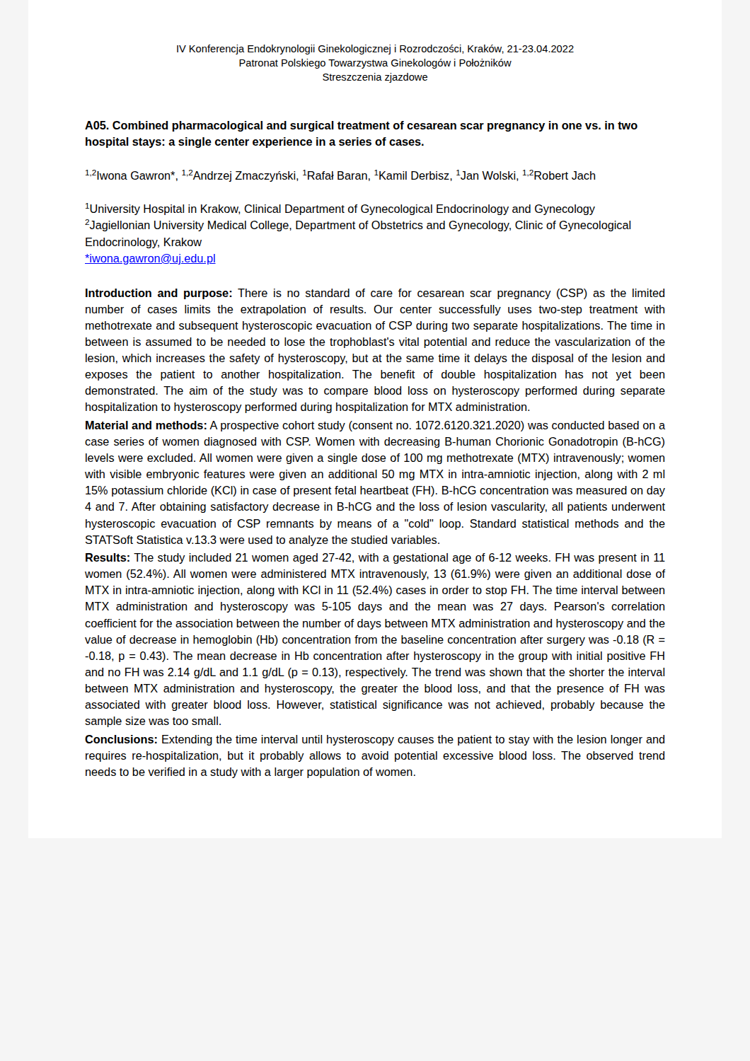IV Konferencja Endokrynologii Ginekologicznej i Rozrodczości, Kraków, 21-23.04.2022
Patronat Polskiego Towarzystwa Ginekologów i Położników
Streszczenia zjazdowe
A05. Combined pharmacological and surgical treatment of cesarean scar pregnancy in one vs. in two hospital stays: a single center experience in a series of cases.
1,2Iwona Gawron*, 1,2Andrzej Zmaczyński, 1Rafał Baran, 1Kamil Derbisz, 1Jan Wolski, 1,2Robert Jach
1University Hospital in Krakow, Clinical Department of Gynecological Endocrinology and Gynecology
2Jagiellonian University Medical College, Department of Obstetrics and Gynecology, Clinic of Gynecological Endocrinology, Krakow
*iwona.gawron@uj.edu.pl
Introduction and purpose: There is no standard of care for cesarean scar pregnancy (CSP) as the limited number of cases limits the extrapolation of results. Our center successfully uses two-step treatment with methotrexate and subsequent hysteroscopic evacuation of CSP during two separate hospitalizations. The time in between is assumed to be needed to lose the trophoblast's vital potential and reduce the vascularization of the lesion, which increases the safety of hysteroscopy, but at the same time it delays the disposal of the lesion and exposes the patient to another hospitalization. The benefit of double hospitalization has not yet been demonstrated. The aim of the study was to compare blood loss on hysteroscopy performed during separate hospitalization to hysteroscopy performed during hospitalization for MTX administration.
Material and methods: A prospective cohort study (consent no. 1072.6120.321.2020) was conducted based on a case series of women diagnosed with CSP. Women with decreasing B-human Chorionic Gonadotropin (B-hCG) levels were excluded. All women were given a single dose of 100 mg methotrexate (MTX) intravenously; women with visible embryonic features were given an additional 50 mg MTX in intra-amniotic injection, along with 2 ml 15% potassium chloride (KCl) in case of present fetal heartbeat (FH). B-hCG concentration was measured on day 4 and 7. After obtaining satisfactory decrease in B-hCG and the loss of lesion vascularity, all patients underwent hysteroscopic evacuation of CSP remnants by means of a "cold" loop. Standard statistical methods and the STATSoft Statistica v.13.3 were used to analyze the studied variables.
Results: The study included 21 women aged 27-42, with a gestational age of 6-12 weeks. FH was present in 11 women (52.4%). All women were administered MTX intravenously, 13 (61.9%) were given an additional dose of MTX in intra-amniotic injection, along with KCl in 11 (52.4%) cases in order to stop FH. The time interval between MTX administration and hysteroscopy was 5-105 days and the mean was 27 days. Pearson's correlation coefficient for the association between the number of days between MTX administration and hysteroscopy and the value of decrease in hemoglobin (Hb) concentration from the baseline concentration after surgery was -0.18 (R = -0.18, p = 0.43). The mean decrease in Hb concentration after hysteroscopy in the group with initial positive FH and no FH was 2.14 g/dL and 1.1 g/dL (p = 0.13), respectively. The trend was shown that the shorter the interval between MTX administration and hysteroscopy, the greater the blood loss, and that the presence of FH was associated with greater blood loss. However, statistical significance was not achieved, probably because the sample size was too small.
Conclusions: Extending the time interval until hysteroscopy causes the patient to stay with the lesion longer and requires re-hospitalization, but it probably allows to avoid potential excessive blood loss. The observed trend needs to be verified in a study with a larger population of women.